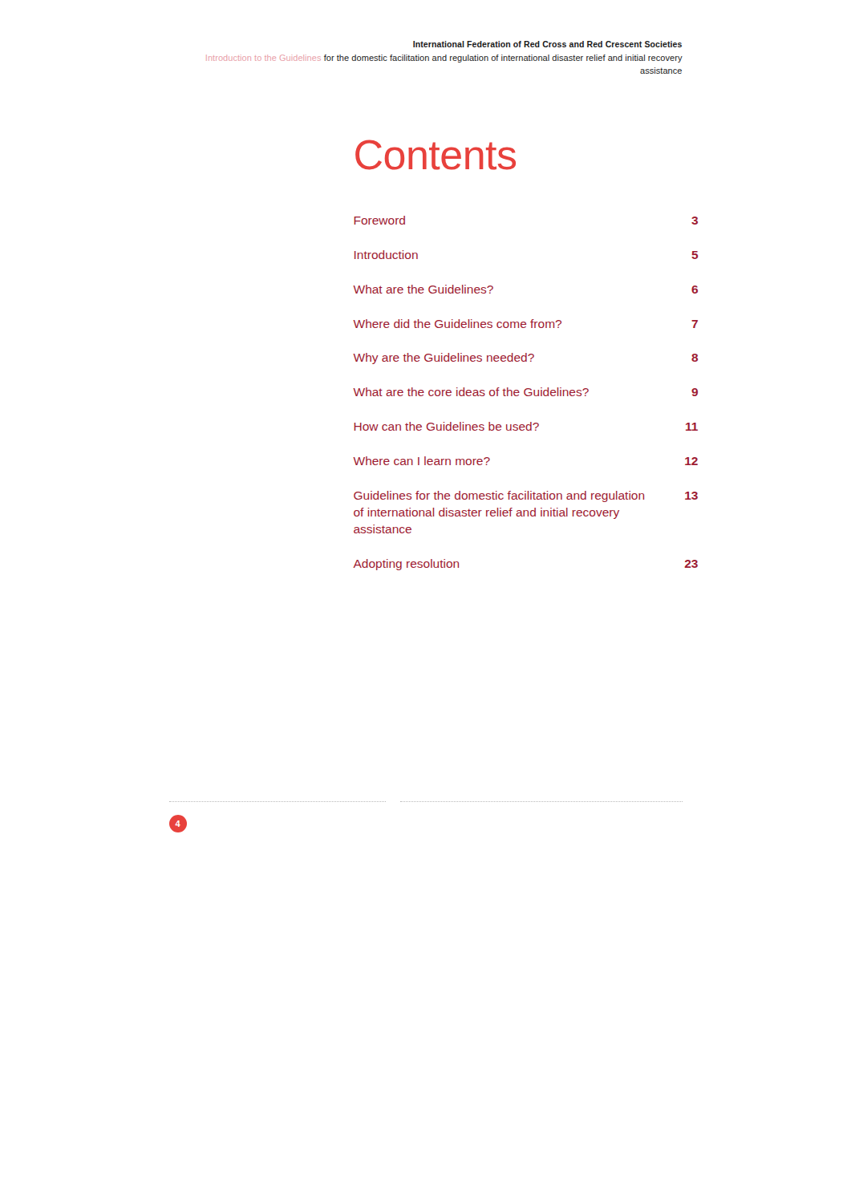International Federation of Red Cross and Red Crescent Societies
Introduction to the Guidelines for the domestic facilitation and regulation of international disaster relief and initial recovery assistance
Contents
Foreword 3
Introduction 5
What are the Guidelines? 6
Where did the Guidelines come from? 7
Why are the Guidelines needed? 8
What are the core ideas of the Guidelines? 9
How can the Guidelines be used? 11
Where can I learn more? 12
Guidelines for the domestic facilitation and regulation of international disaster relief and initial recovery assistance 13
Adopting resolution 23
4